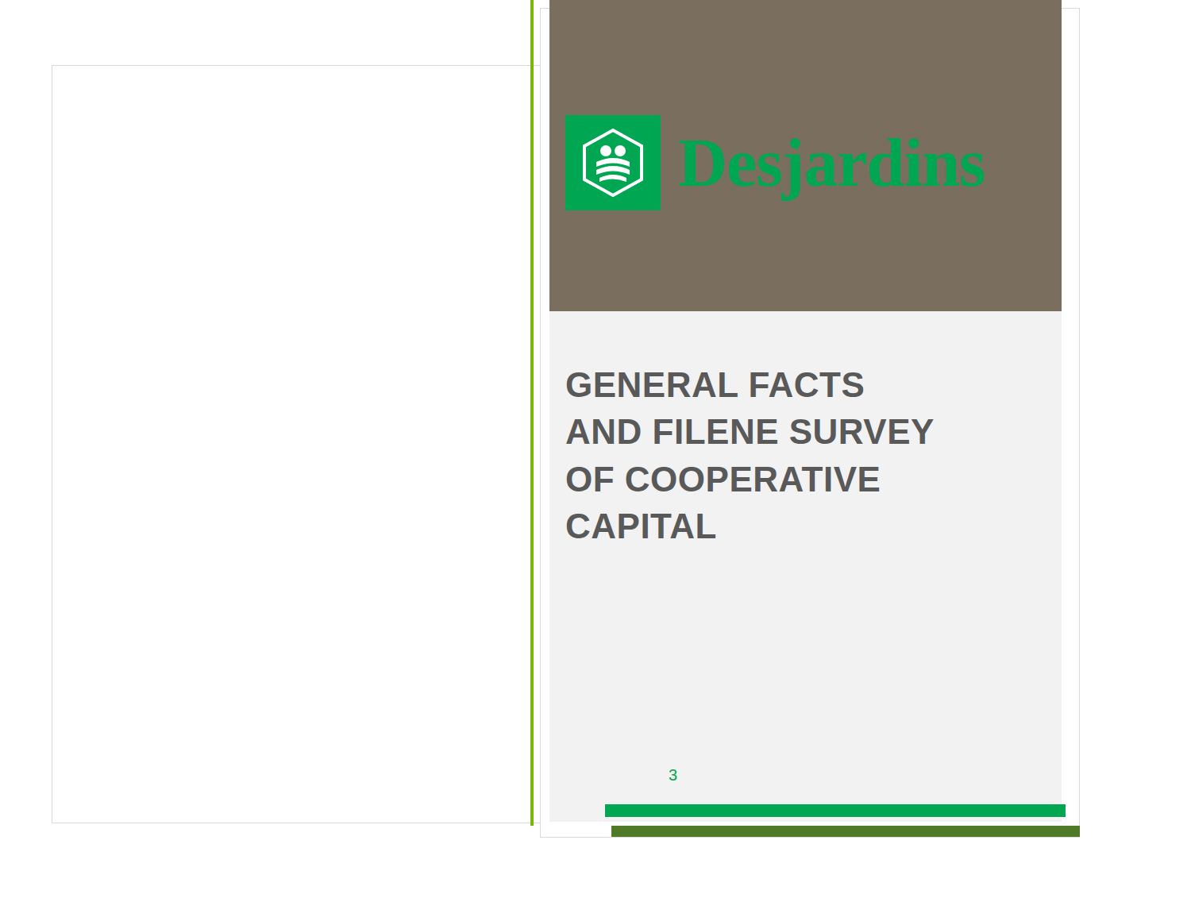Desjardins
GENERAL FACTS
AND FILENE SURVEY
OF COOPERATIVE
CAPITAL
3